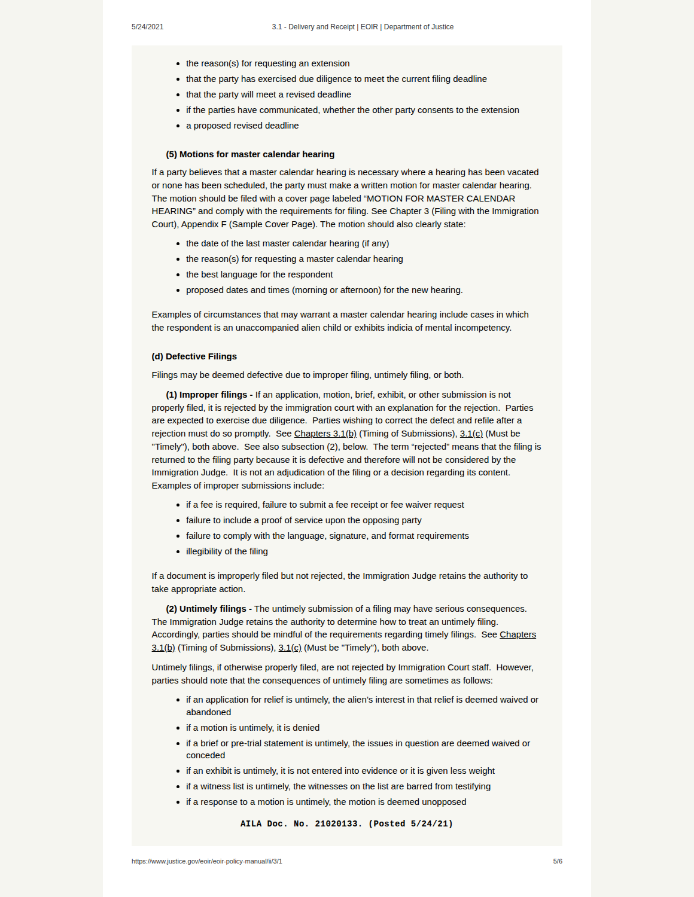5/24/2021
3.1 - Delivery and Receipt | EOIR | Department of Justice
the reason(s) for requesting an extension
that the party has exercised due diligence to meet the current filing deadline
that the party will meet a revised deadline
if the parties have communicated, whether the other party consents to the extension
a proposed revised deadline
(5) Motions for master calendar hearing
If a party believes that a master calendar hearing is necessary where a hearing has been vacated or none has been scheduled, the party must make a written motion for master calendar hearing. The motion should be filed with a cover page labeled “MOTION FOR MASTER CALENDAR HEARING” and comply with the requirements for filing. See Chapter 3 (Filing with the Immigration Court), Appendix F (Sample Cover Page). The motion should also clearly state:
the date of the last master calendar hearing (if any)
the reason(s) for requesting a master calendar hearing
the best language for the respondent
proposed dates and times (morning or afternoon) for the new hearing.
Examples of circumstances that may warrant a master calendar hearing include cases in which the respondent is an unaccompanied alien child or exhibits indicia of mental incompetency.
(d) Defective Filings
Filings may be deemed defective due to improper filing, untimely filing, or both.
(1) Improper filings - If an application, motion, brief, exhibit, or other submission is not properly filed, it is rejected by the immigration court with an explanation for the rejection. Parties are expected to exercise due diligence. Parties wishing to correct the defect and refile after a rejection must do so promptly. See Chapters 3.1(b) (Timing of Submissions), 3.1(c) (Must be "Timely"), both above. See also subsection (2), below. The term “rejected” means that the filing is returned to the filing party because it is defective and therefore will not be considered by the Immigration Judge. It is not an adjudication of the filing or a decision regarding its content. Examples of improper submissions include:
if a fee is required, failure to submit a fee receipt or fee waiver request
failure to include a proof of service upon the opposing party
failure to comply with the language, signature, and format requirements
illegibility of the filing
If a document is improperly filed but not rejected, the Immigration Judge retains the authority to take appropriate action.
(2) Untimely filings - The untimely submission of a filing may have serious consequences. The Immigration Judge retains the authority to determine how to treat an untimely filing. Accordingly, parties should be mindful of the requirements regarding timely filings. See Chapters 3.1(b) (Timing of Submissions), 3.1(c) (Must be "Timely"), both above.
Untimely filings, if otherwise properly filed, are not rejected by Immigration Court staff. However, parties should note that the consequences of untimely filing are sometimes as follows:
if an application for relief is untimely, the alien’s interest in that relief is deemed waived or abandoned
if a motion is untimely, it is denied
if a brief or pre-trial statement is untimely, the issues in question are deemed waived or conceded
if an exhibit is untimely, it is not entered into evidence or it is given less weight
if a witness list is untimely, the witnesses on the list are barred from testifying
if a response to a motion is untimely, the motion is deemed unopposed
AILA Doc. No. 21020133. (Posted 5/24/21)
https://www.justice.gov/eoir/eoir-policy-manual/ii/3/1
5/6